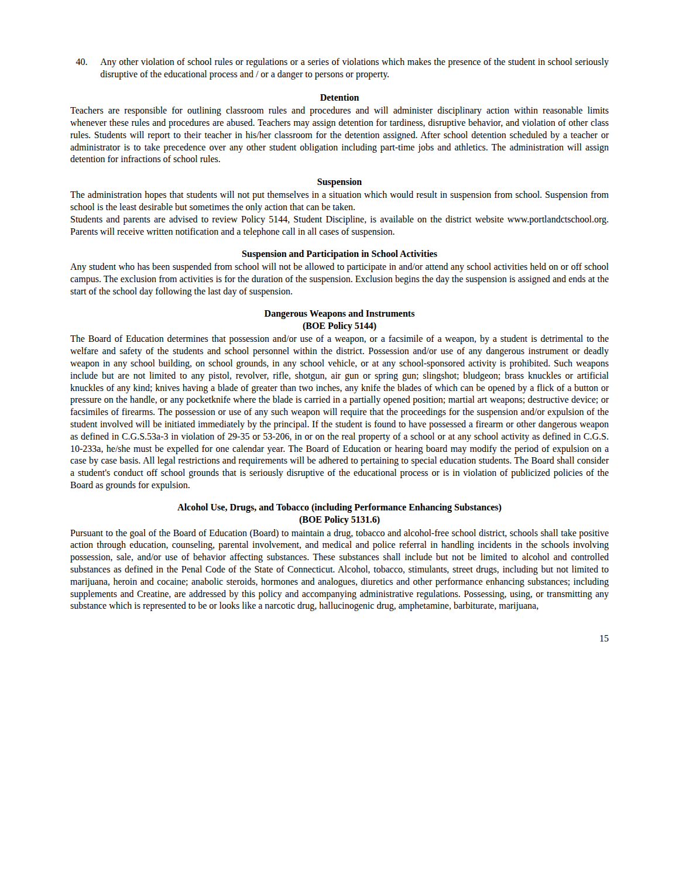40. Any other violation of school rules or regulations or a series of violations which makes the presence of the student in school seriously disruptive of the educational process and / or a danger to persons or property.
Detention
Teachers are responsible for outlining classroom rules and procedures and will administer disciplinary action within reasonable limits whenever these rules and procedures are abused. Teachers may assign detention for tardiness, disruptive behavior, and violation of other class rules. Students will report to their teacher in his/her classroom for the detention assigned. After school detention scheduled by a teacher or administrator is to take precedence over any other student obligation including part-time jobs and athletics. The administration will assign detention for infractions of school rules.
Suspension
The administration hopes that students will not put themselves in a situation which would result in suspension from school. Suspension from school is the least desirable but sometimes the only action that can be taken.
Students and parents are advised to review Policy 5144, Student Discipline, is available on the district website www.portlandctschool.org. Parents will receive written notification and a telephone call in all cases of suspension.
Suspension and Participation in School Activities
Any student who has been suspended from school will not be allowed to participate in and/or attend any school activities held on or off school campus. The exclusion from activities is for the duration of the suspension. Exclusion begins the day the suspension is assigned and ends at the start of the school day following the last day of suspension.
Dangerous Weapons and Instruments(BOE Policy 5144)
The Board of Education determines that possession and/or use of a weapon, or a facsimile of a weapon, by a student is detrimental to the welfare and safety of the students and school personnel within the district. Possession and/or use of any dangerous instrument or deadly weapon in any school building, on school grounds, in any school vehicle, or at any school-sponsored activity is prohibited. Such weapons include but are not limited to any pistol, revolver, rifle, shotgun, air gun or spring gun; slingshot; bludgeon; brass knuckles or artificial knuckles of any kind; knives having a blade of greater than two inches, any knife the blades of which can be opened by a flick of a button or pressure on the handle, or any pocketknife where the blade is carried in a partially opened position; martial art weapons; destructive device; or facsimiles of firearms. The possession or use of any such weapon will require that the proceedings for the suspension and/or expulsion of the student involved will be initiated immediately by the principal. If the student is found to have possessed a firearm or other dangerous weapon as defined in C.G.S.53a-3 in violation of 29-35 or 53-206, in or on the real property of a school or at any school activity as defined in C.G.S. 10-233a, he/she must be expelled for one calendar year. The Board of Education or hearing board may modify the period of expulsion on a case by case basis. All legal restrictions and requirements will be adhered to pertaining to special education students. The Board shall consider a student's conduct off school grounds that is seriously disruptive of the educational process or is in violation of publicized policies of the Board as grounds for expulsion.
Alcohol Use, Drugs, and Tobacco (including Performance Enhancing Substances)(BOE Policy 5131.6)
Pursuant to the goal of the Board of Education (Board) to maintain a drug, tobacco and alcohol-free school district, schools shall take positive action through education, counseling, parental involvement, and medical and police referral in handling incidents in the schools involving possession, sale, and/or use of behavior affecting substances. These substances shall include but not be limited to alcohol and controlled substances as defined in the Penal Code of the State of Connecticut. Alcohol, tobacco, stimulants, street drugs, including but not limited to marijuana, heroin and cocaine; anabolic steroids, hormones and analogues, diuretics and other performance enhancing substances; including supplements and Creatine, are addressed by this policy and accompanying administrative regulations. Possessing, using, or transmitting any substance which is represented to be or looks like a narcotic drug, hallucinogenic drug, amphetamine, barbiturate, marijuana,
15